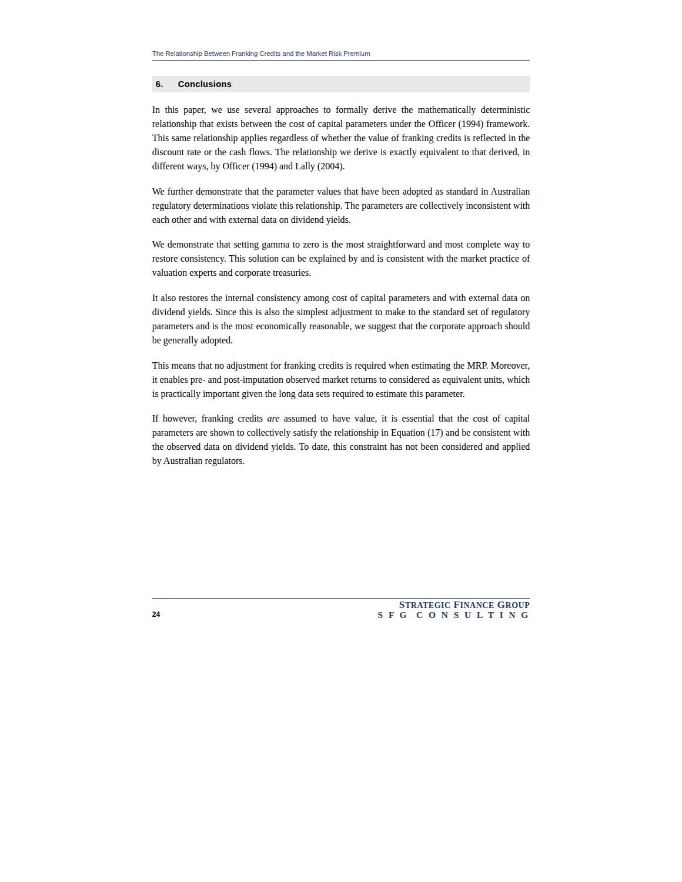The Relationship Between Franking Credits and the Market Risk Premium
6. Conclusions
In this paper, we use several approaches to formally derive the mathematically deterministic relationship that exists between the cost of capital parameters under the Officer (1994) framework. This same relationship applies regardless of whether the value of franking credits is reflected in the discount rate or the cash flows. The relationship we derive is exactly equivalent to that derived, in different ways, by Officer (1994) and Lally (2004).
We further demonstrate that the parameter values that have been adopted as standard in Australian regulatory determinations violate this relationship. The parameters are collectively inconsistent with each other and with external data on dividend yields.
We demonstrate that setting gamma to zero is the most straightforward and most complete way to restore consistency. This solution can be explained by and is consistent with the market practice of valuation experts and corporate treasuries.
It also restores the internal consistency among cost of capital parameters and with external data on dividend yields. Since this is also the simplest adjustment to make to the standard set of regulatory parameters and is the most economically reasonable, we suggest that the corporate approach should be generally adopted.
This means that no adjustment for franking credits is required when estimating the MRP. Moreover, it enables pre- and post-imputation observed market returns to considered as equivalent units, which is practically important given the long data sets required to estimate this parameter.
If however, franking credits are assumed to have value, it is essential that the cost of capital parameters are shown to collectively satisfy the relationship in Equation (17) and be consistent with the observed data on dividend yields. To date, this constraint has not been considered and applied by Australian regulators.
24
STRATEGIC FINANCE GROUP
S F G C O N S U L T I N G